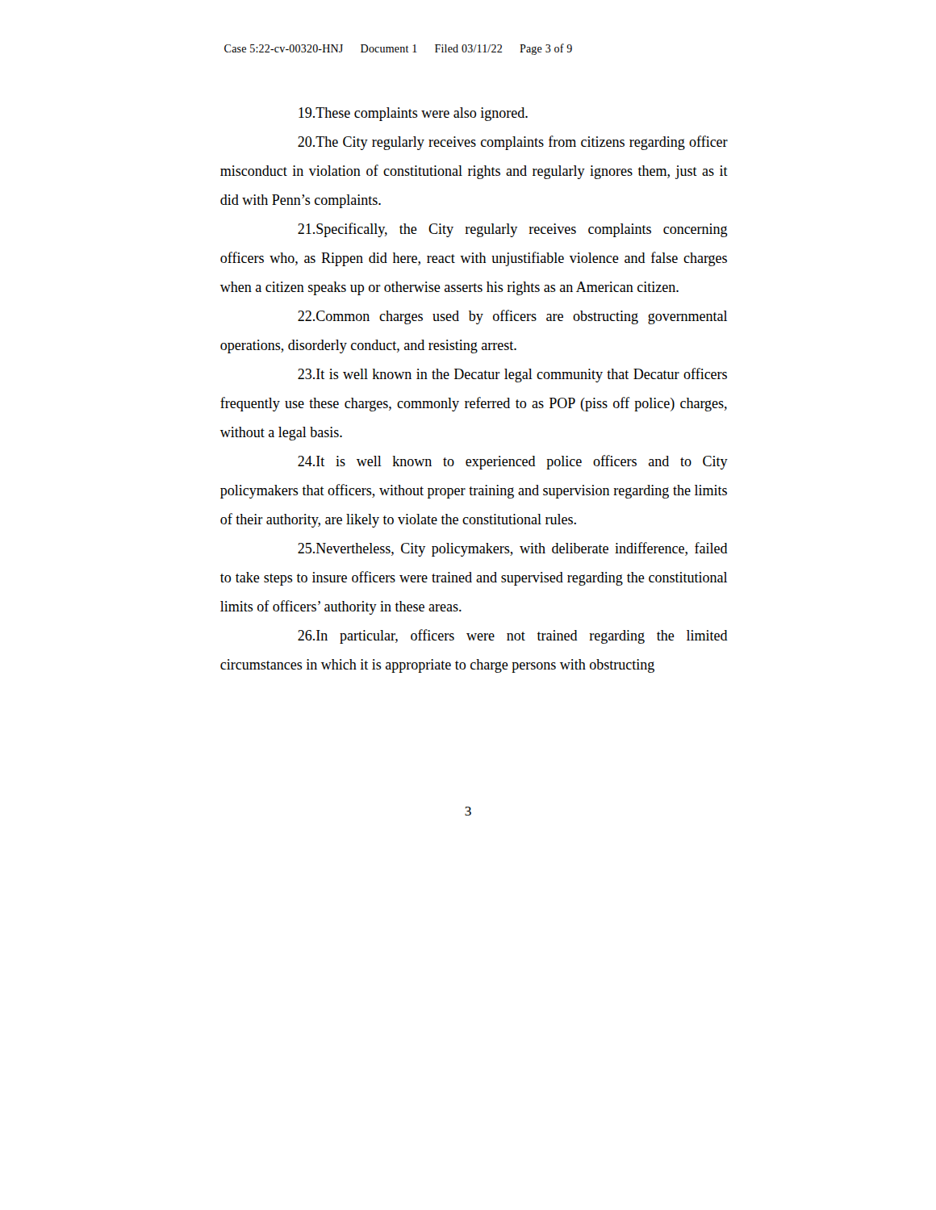Case 5:22-cv-00320-HNJ Document 1 Filed 03/11/22 Page 3 of 9
19. These complaints were also ignored.
20. The City regularly receives complaints from citizens regarding officer misconduct in violation of constitutional rights and regularly ignores them, just as it did with Penn’s complaints.
21. Specifically, the City regularly receives complaints concerning officers who, as Rippen did here, react with unjustifiable violence and false charges when a citizen speaks up or otherwise asserts his rights as an American citizen.
22. Common charges used by officers are obstructing governmental operations, disorderly conduct, and resisting arrest.
23. It is well known in the Decatur legal community that Decatur officers frequently use these charges, commonly referred to as POP (piss off police) charges, without a legal basis.
24. It is well known to experienced police officers and to City policymakers that officers, without proper training and supervision regarding the limits of their authority, are likely to violate the constitutional rules.
25. Nevertheless, City policymakers, with deliberate indifference, failed to take steps to insure officers were trained and supervised regarding the constitutional limits of officers’ authority in these areas.
26. In particular, officers were not trained regarding the limited circumstances in which it is appropriate to charge persons with obstructing
3